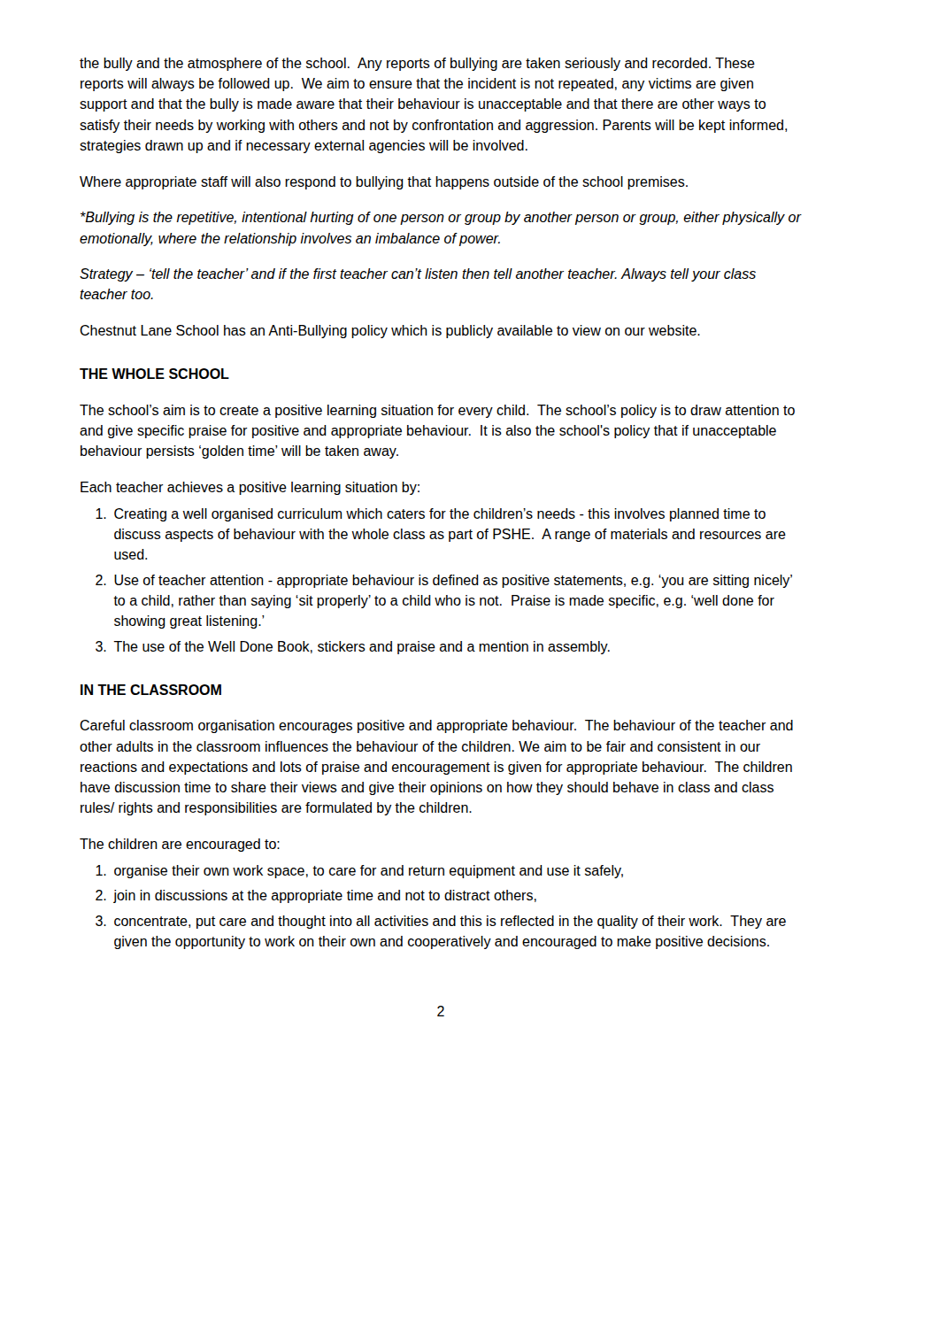the bully and the atmosphere of the school. Any reports of bullying are taken seriously and recorded. These reports will always be followed up. We aim to ensure that the incident is not repeated, any victims are given support and that the bully is made aware that their behaviour is unacceptable and that there are other ways to satisfy their needs by working with others and not by confrontation and aggression. Parents will be kept informed, strategies drawn up and if necessary external agencies will be involved.
Where appropriate staff will also respond to bullying that happens outside of the school premises.
*Bullying is the repetitive, intentional hurting of one person or group by another person or group, either physically or emotionally, where the relationship involves an imbalance of power.
Strategy – ‘tell the teacher’ and if the first teacher can’t listen then tell another teacher. Always tell your class teacher too.
Chestnut Lane School has an Anti-Bullying policy which is publicly available to view on our website.
The Whole School
The school’s aim is to create a positive learning situation for every child. The school’s policy is to draw attention to and give specific praise for positive and appropriate behaviour. It is also the school's policy that if unacceptable behaviour persists ‘golden time’ will be taken away.
Each teacher achieves a positive learning situation by:
Creating a well organised curriculum which caters for the children’s needs - this involves planned time to discuss aspects of behaviour with the whole class as part of PSHE. A range of materials and resources are used.
Use of teacher attention - appropriate behaviour is defined as positive statements, e.g. ‘you are sitting nicely’ to a child, rather than saying ‘sit properly’ to a child who is not. Praise is made specific, e.g. ‘well done for showing great listening.’
The use of the Well Done Book, stickers and praise and a mention in assembly.
In The Classroom
Careful classroom organisation encourages positive and appropriate behaviour. The behaviour of the teacher and other adults in the classroom influences the behaviour of the children. We aim to be fair and consistent in our reactions and expectations and lots of praise and encouragement is given for appropriate behaviour. The children have discussion time to share their views and give their opinions on how they should behave in class and class rules/ rights and responsibilities are formulated by the children.
The children are encouraged to:
organise their own work space, to care for and return equipment and use it safely,
join in discussions at the appropriate time and not to distract others,
concentrate, put care and thought into all activities and this is reflected in the quality of their work. They are given the opportunity to work on their own and cooperatively and encouraged to make positive decisions.
2